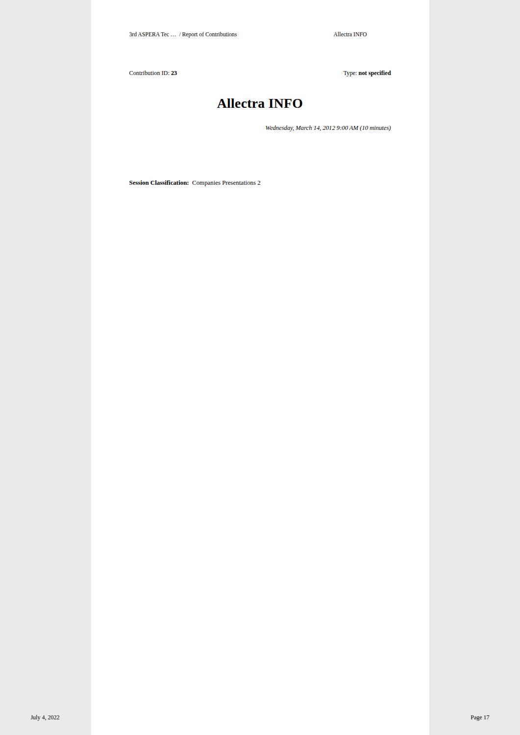3rd ASPERA Tec … / Report of Contributions
Allectra INFO
Contribution ID: 23
Type: not specified
Allectra INFO
Wednesday, March 14, 2012 9:00 AM (10 minutes)
Session Classification: Companies Presentations 2
July 4, 2022
Page 17